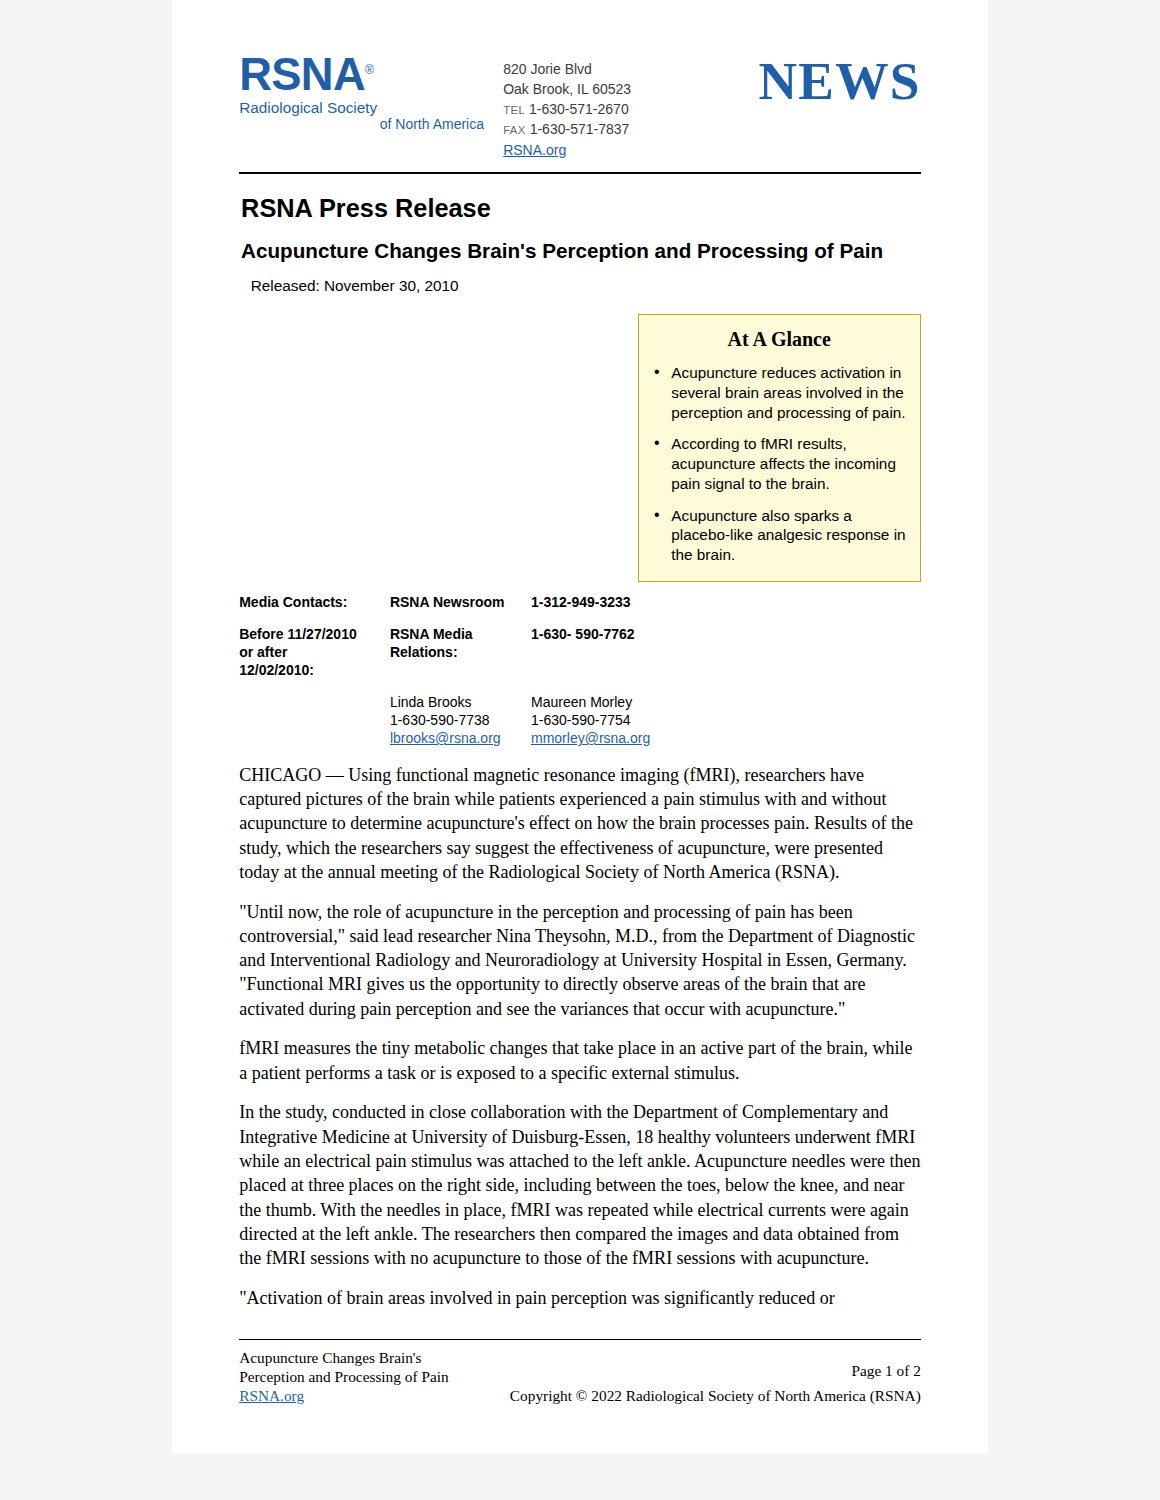RSNA® Radiological Society of North America
820 Jorie Blvd
Oak Brook, IL 60523
TEL 1-630-571-2670
FAX 1-630-571-7837
RSNA.org
NEWS
RSNA Press Release
Acupuncture Changes Brain's Perception and Processing of Pain
Released: November 30, 2010
At A Glance
Acupuncture reduces activation in several brain areas involved in the perception and processing of pain.
According to fMRI results, acupuncture affects the incoming pain signal to the brain.
Acupuncture also sparks a placebo-like analgesic response in the brain.
| Media Contacts: | RSNA Newsroom | 1-312-949-3233 |
| Before 11/27/2010 or after 12/02/2010: | RSNA Media Relations: | 1-630- 590-7762 |
| | Linda Brooks 1-630-590-7738 lbrooks@rsna.org | Maureen Morley 1-630-590-7754 mmorley@rsna.org |
CHICAGO — Using functional magnetic resonance imaging (fMRI), researchers have captured pictures of the brain while patients experienced a pain stimulus with and without acupuncture to determine acupuncture's effect on how the brain processes pain. Results of the study, which the researchers say suggest the effectiveness of acupuncture, were presented today at the annual meeting of the Radiological Society of North America (RSNA).
"Until now, the role of acupuncture in the perception and processing of pain has been controversial," said lead researcher Nina Theysohn, M.D., from the Department of Diagnostic and Interventional Radiology and Neuroradiology at University Hospital in Essen, Germany. "Functional MRI gives us the opportunity to directly observe areas of the brain that are activated during pain perception and see the variances that occur with acupuncture."
fMRI measures the tiny metabolic changes that take place in an active part of the brain, while a patient performs a task or is exposed to a specific external stimulus.
In the study, conducted in close collaboration with the Department of Complementary and Integrative Medicine at University of Duisburg-Essen, 18 healthy volunteers underwent fMRI while an electrical pain stimulus was attached to the left ankle. Acupuncture needles were then placed at three places on the right side, including between the toes, below the knee, and near the thumb. With the needles in place, fMRI was repeated while electrical currents were again directed at the left ankle. The researchers then compared the images and data obtained from the fMRI sessions with no acupuncture to those of the fMRI sessions with acupuncture.
"Activation of brain areas involved in pain perception was significantly reduced or
Acupuncture Changes Brain's
Perception and Processing of Pain
RSNA.org
Page 1 of 2
Copyright © 2022 Radiological Society of North America (RSNA)